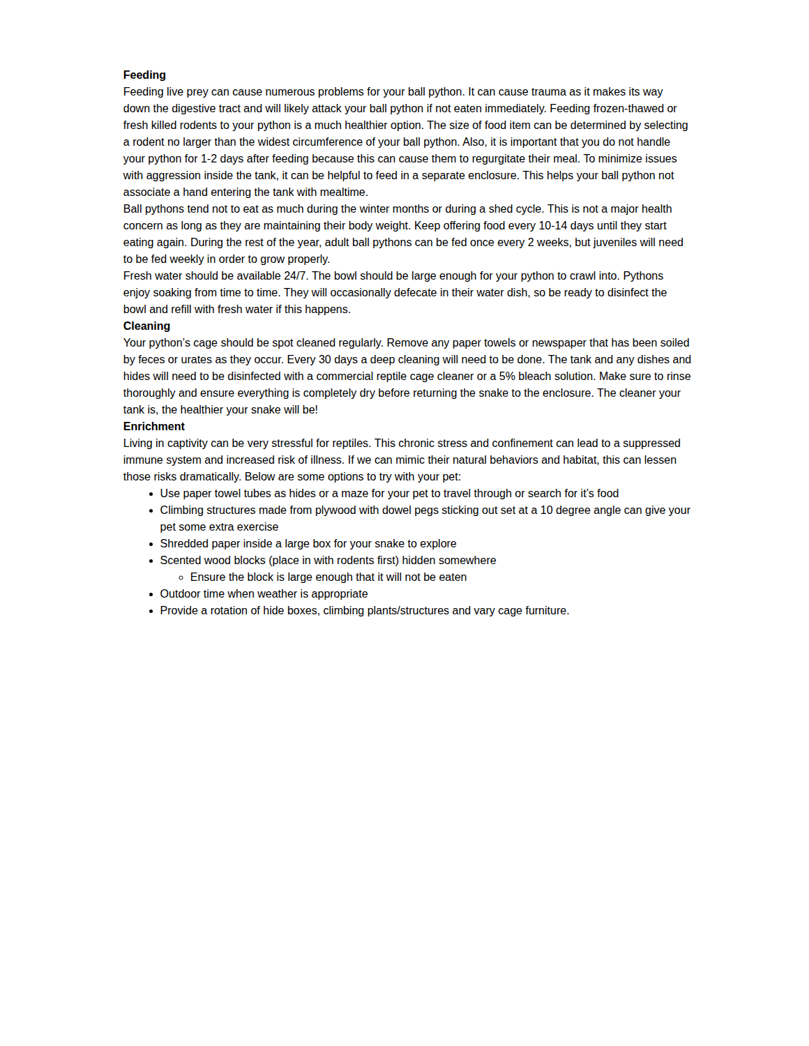Feeding
Feeding live prey can cause numerous problems for your ball python. It can cause trauma as it makes its way down the digestive tract and will likely attack your ball python if not eaten immediately. Feeding frozen-thawed or fresh killed rodents to your python is a much healthier option. The size of food item can be determined by selecting a rodent no larger than the widest circumference of your ball python. Also, it is important that you do not handle your python for 1-2 days after feeding because this can cause them to regurgitate their meal. To minimize issues with aggression inside the tank, it can be helpful to feed in a separate enclosure. This helps your ball python not associate a hand entering the tank with mealtime.
Ball pythons tend not to eat as much during the winter months or during a shed cycle. This is not a major health concern as long as they are maintaining their body weight. Keep offering food every 10-14 days until they start eating again. During the rest of the year, adult ball pythons can be fed once every 2 weeks, but juveniles will need to be fed weekly in order to grow properly.
Fresh water should be available 24/7. The bowl should be large enough for your python to crawl into. Pythons enjoy soaking from time to time. They will occasionally defecate in their water dish, so be ready to disinfect the bowl and refill with fresh water if this happens.
Cleaning
Your python’s cage should be spot cleaned regularly. Remove any paper towels or newspaper that has been soiled by feces or urates as they occur. Every 30 days a deep cleaning will need to be done. The tank and any dishes and hides will need to be disinfected with a commercial reptile cage cleaner or a 5% bleach solution. Make sure to rinse thoroughly and ensure everything is completely dry before returning the snake to the enclosure. The cleaner your tank is, the healthier your snake will be!
Enrichment
Living in captivity can be very stressful for reptiles. This chronic stress and confinement can lead to a suppressed immune system and increased risk of illness. If we can mimic their natural behaviors and habitat, this can lessen those risks dramatically. Below are some options to try with your pet:
Use paper towel tubes as hides or a maze for your pet to travel through or search for it’s food
Climbing structures made from plywood with dowel pegs sticking out set at a 10 degree angle can give your pet some extra exercise
Shredded paper inside a large box for your snake to explore
Scented wood blocks (place in with rodents first) hidden somewhere
Ensure the block is large enough that it will not be eaten
Outdoor time when weather is appropriate
Provide a rotation of hide boxes, climbing plants/structures and vary cage furniture.